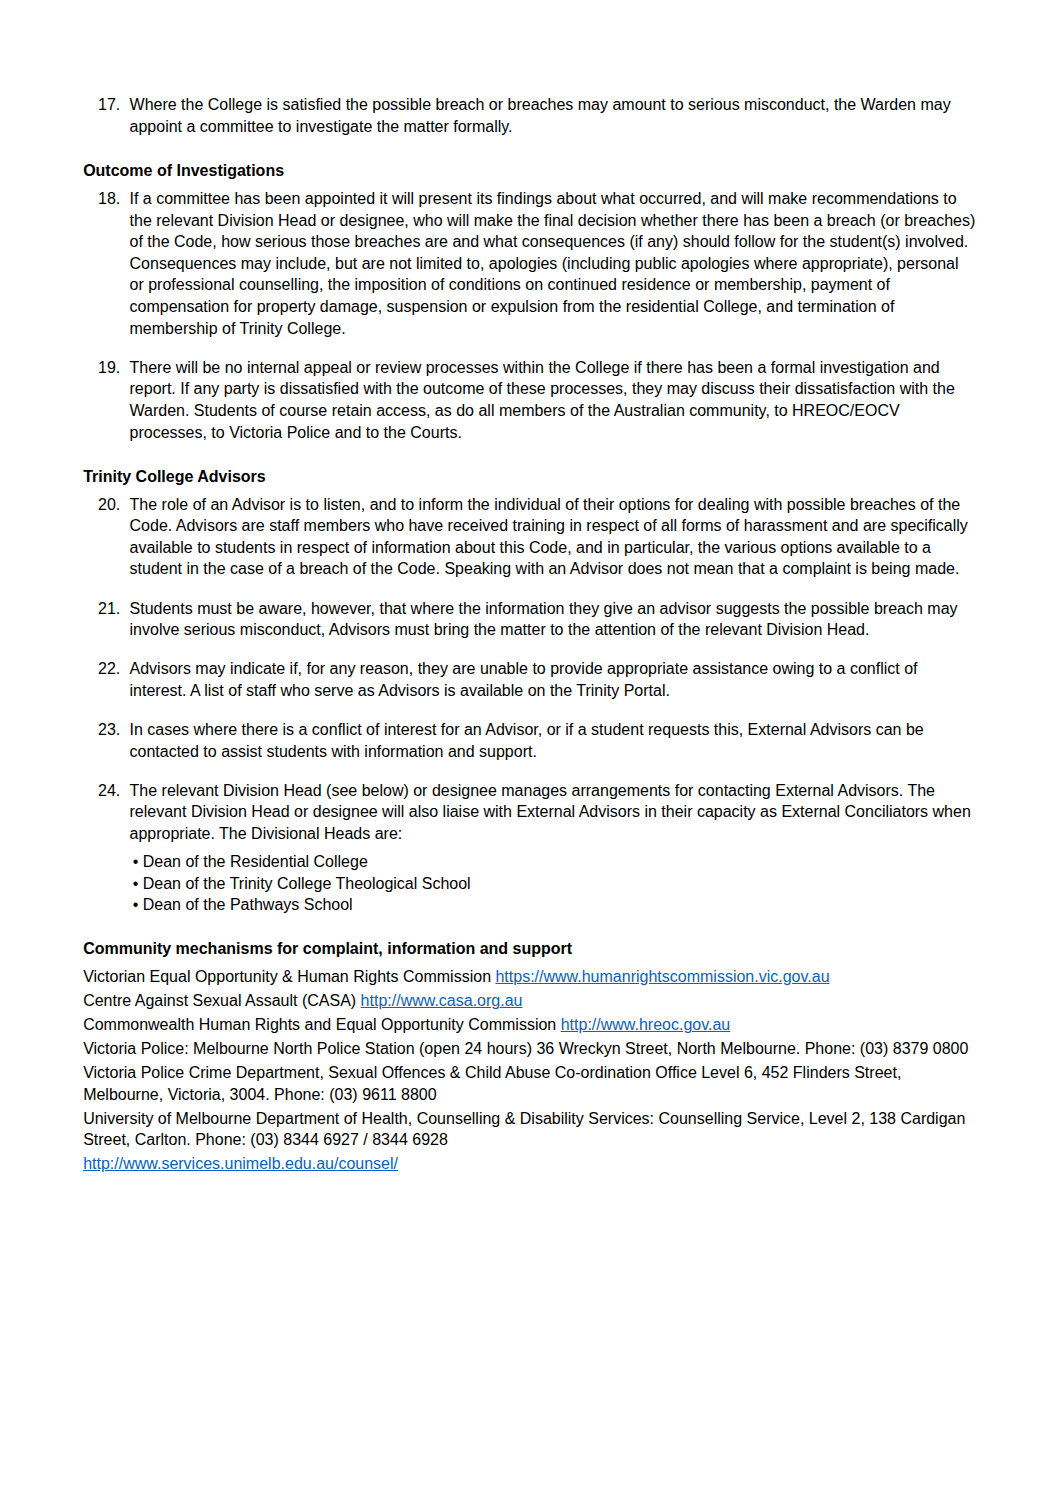Where the College is satisfied the possible breach or breaches may amount to serious misconduct, the Warden may appoint a committee to investigate the matter formally.
Outcome of Investigations
If a committee has been appointed it will present its findings about what occurred, and will make recommendations to the relevant Division Head or designee, who will make the final decision whether there has been a breach (or breaches) of the Code, how serious those breaches are and what consequences (if any) should follow for the student(s) involved. Consequences may include, but are not limited to, apologies (including public apologies where appropriate), personal or professional counselling, the imposition of conditions on continued residence or membership, payment of compensation for property damage, suspension or expulsion from the residential College, and termination of membership of Trinity College.
There will be no internal appeal or review processes within the College if there has been a formal investigation and report. If any party is dissatisfied with the outcome of these processes, they may discuss their dissatisfaction with the Warden. Students of course retain access, as do all members of the Australian community, to HREOC/EOCV processes, to Victoria Police and to the Courts.
Trinity College Advisors
The role of an Advisor is to listen, and to inform the individual of their options for dealing with possible breaches of the Code. Advisors are staff members who have received training in respect of all forms of harassment and are specifically available to students in respect of information about this Code, and in particular, the various options available to a student in the case of a breach of the Code. Speaking with an Advisor does not mean that a complaint is being made.
Students must be aware, however, that where the information they give an advisor suggests the possible breach may involve serious misconduct, Advisors must bring the matter to the attention of the relevant Division Head.
Advisors may indicate if, for any reason, they are unable to provide appropriate assistance owing to a conflict of interest. A list of staff who serve as Advisors is available on the Trinity Portal.
In cases where there is a conflict of interest for an Advisor, or if a student requests this, External Advisors can be contacted to assist students with information and support.
The relevant Division Head (see below) or designee manages arrangements for contacting External Advisors. The relevant Division Head or designee will also liaise with External Advisors in their capacity as External Conciliators when appropriate. The Divisional Heads are:
Dean of the Residential College
Dean of the Trinity College Theological School
Dean of the Pathways School
Community mechanisms for complaint, information and support
Victorian Equal Opportunity & Human Rights Commission https://www.humanrightscommission.vic.gov.au
Centre Against Sexual Assault (CASA) http://www.casa.org.au
Commonwealth Human Rights and Equal Opportunity Commission http://www.hreoc.gov.au
Victoria Police: Melbourne North Police Station (open 24 hours) 36 Wreckyn Street, North Melbourne. Phone: (03) 8379 0800
Victoria Police Crime Department, Sexual Offences & Child Abuse Co-ordination Office Level 6, 452 Flinders Street, Melbourne, Victoria, 3004. Phone: (03) 9611 8800
University of Melbourne Department of Health, Counselling & Disability Services: Counselling Service, Level 2, 138 Cardigan Street, Carlton. Phone: (03) 8344 6927 / 8344 6928
http://www.services.unimelb.edu.au/counsel/